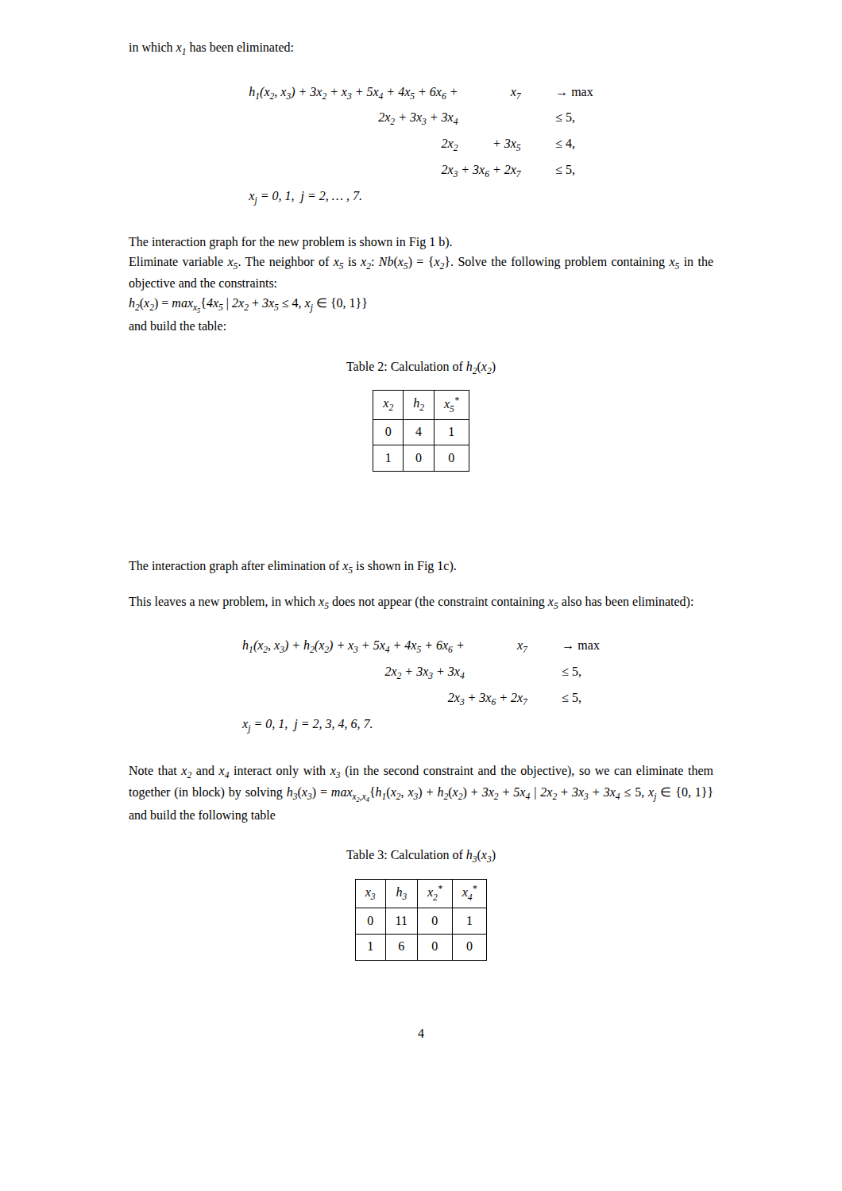in which x1 has been eliminated:
| h 1 ( x 2 , x 3 ) + 3x 2 + | x 3 + 5x 4 + 4x 5 + 6x 6 + | x 7 | → max |
| | 2x 2 + 3x 3 + 3x 4 | | ≤ 5, |
| | 2x 2 | + 3x 5 | ≤ 4, |
| | 2x 3 | + 3x 6 + 2x 7 | ≤ 5, |
| x j = 0 , 1 , j = 2 , … , 7 . | | |
The interaction graph for the new problem is shown in Fig 1 b).
Eliminate variable x5. The neighbor of x5 is x2: Nb(x5) = {x2}. Solve the following problem containing x5 in the objective and the constraints:
h2(x2) = maxx5{4x5 | 2x2 + 3x5 ≤ 4, xj ∈ {0, 1}}
and build the table:
Table 2: Calculation of h2(x2)
| x 2 | h 2 | x 5 * |
| --- | --- | --- |
| 0 | 4 | 1 |
| 1 | 0 | 0 |
The interaction graph after elimination of x5 is shown in Fig 1c).
This leaves a new problem, in which x5 does not appear (the constraint containing x5 also has been eliminated):
| h 1 ( x 2 , x 3 ) + h 2 ( x 2 ) + | x 3 + 5x 4 + 4x 5 + 6x 6 + | x 7 | → max |
| | 2x 2 + 3x 3 + 3x 4 | | ≤ 5, |
| | 2x 3 | + 3x 6 + 2x 7 | ≤ 5, |
| x j = 0 , 1 , j = 2 , 3 , 4 , 6 , 7 . | | |
Note that x2 and x4 interact only with x3 (in the second constraint and the objective), so we can eliminate them together (in block) by solving h3(x3) = maxx2, x4{h1(x2, x3) + h2(x2) + 3x2 + 5x4 | 2x2 + 3x3 + 3x4 ≤ 5, xj ∈ {0, 1}} and build the following table
Table 3: Calculation of h3(x3)
| x 3 | h 3 | x 2 * | x 4 * |
| --- | --- | --- | --- |
| 0 | 11 | 0 | 1 |
| 1 | 6 | 0 | 0 |
4